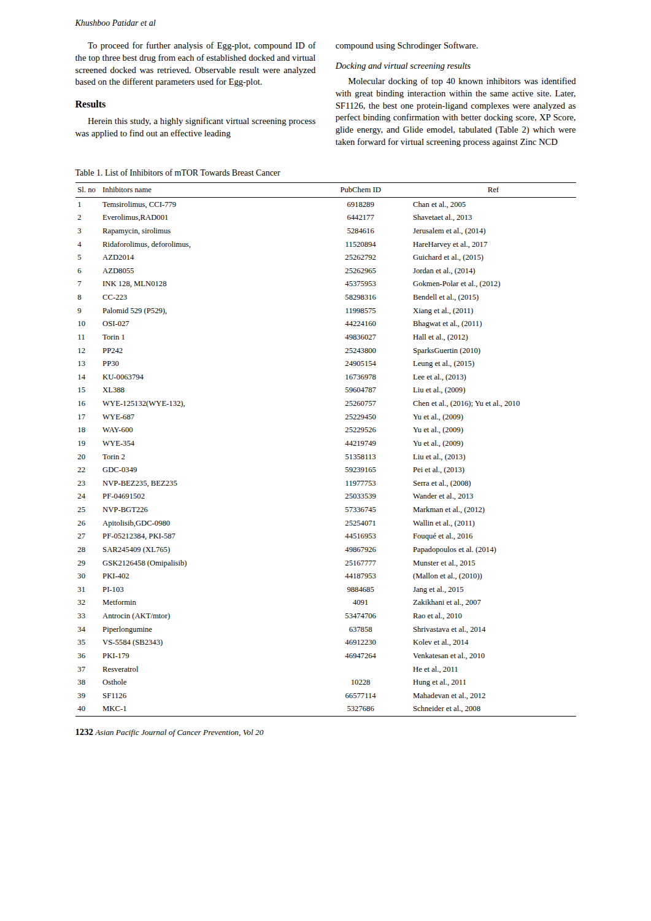Khushboo Patidar et al
To proceed for further analysis of Egg-plot, compound ID of the top three best drug from each of established docked and virtual screened docked was retrieved. Observable result were analyzed based on the different parameters used for Egg-plot.
Results
Herein this study, a highly significant virtual screening process was applied to find out an effective leading
compound using Schrodinger Software.
Docking and virtual screening results
Molecular docking of top 40 known inhibitors was identified with great binding interaction within the same active site. Later, SF1126, the best one protein-ligand complexes were analyzed as perfect binding confirmation with better docking score, XP Score, glide energy, and Glide emodel, tabulated (Table 2) which were taken forward for virtual screening process against Zinc NCD
Table 1. List of Inhibitors of mTOR Towards Breast Cancer
| Sl. no | Inhibitors name | PubChem ID | Ref |
| --- | --- | --- | --- |
| 1 | Temsirolimus, CCI-779 | 6918289 | Chan et al., 2005 |
| 2 | Everolimus,RAD001 | 6442177 | Shavetaet al., 2013 |
| 3 | Rapamycin, sirolimus | 5284616 | Jerusalem et al., (2014) |
| 4 | Ridaforolimus, deforolimus, | 11520894 | HareHarvey et al., 2017 |
| 5 | AZD2014 | 25262792 | Guichard et al., (2015) |
| 6 | AZD8055 | 25262965 | Jordan et al., (2014) |
| 7 | INK 128, MLN0128 | 45375953 | Gokmen-Polar et al., (2012) |
| 8 | CC-223 | 58298316 | Bendell et al., (2015) |
| 9 | Palomid 529 (P529), | 11998575 | Xiang et al., (2011) |
| 10 | OSI-027 | 44224160 | Bhagwat et al., (2011) |
| 11 | Torin 1 | 49836027 | Hall et al., (2012) |
| 12 | PP242 | 25243800 | SparksGuertin (2010) |
| 13 | PP30 | 24905154 | Leung et al., (2015) |
| 14 | KU-0063794 | 16736978 | Lee et al., (2013) |
| 15 | XL388 | 59604787 | Liu et al., (2009) |
| 16 | WYE-125132(WYE-132), | 25260757 | Chen et al., (2016); Yu et al., 2010 |
| 17 | WYE-687 | 25229450 | Yu et al., (2009) |
| 18 | WAY-600 | 25229526 | Yu et al., (2009) |
| 19 | WYE-354 | 44219749 | Yu et al., (2009) |
| 20 | Torin 2 | 51358113 | Liu et al., (2013) |
| 22 | GDC-0349 | 59239165 | Pei et al., (2013) |
| 23 | NVP-BEZ235, BEZ235 | 11977753 | Serra et al., (2008) |
| 24 | PF-04691502 | 25033539 | Wander et al., 2013 |
| 25 | NVP-BGT226 | 57336745 | Markman et al., (2012) |
| 26 | Apitolisib,GDC-0980 | 25254071 | Wallin et al., (2011) |
| 27 | PF-05212384, PKI-587 | 44516953 | Fouqué et al., 2016 |
| 28 | SAR245409 (XL765) | 49867926 | Papadopoulos et al. (2014) |
| 29 | GSK2126458 (Omipalisib) | 25167777 | Munster et al., 2015 |
| 30 | PKI-402 | 44187953 | (Mallon et al., (2010)) |
| 31 | PI-103 | 9884685 | Jang et al., 2015 |
| 32 | Metformin | 4091 | Zakikhani et al., 2007 |
| 33 | Antrocin (AKT/mtor) | 53474706 | Rao et al., 2010 |
| 34 | Piperlongumine | 637858 | Shrivastava et al., 2014 |
| 35 | VS-5584 (SB2343) | 46912230 | Kolev et al., 2014 |
| 36 | PKI-179 | 46947264 | Venkatesan et al., 2010 |
| 37 | Resveratrol | | He et al., 2011 |
| 38 | Osthole | 10228 | Hung et al., 2011 |
| 39 | SF1126 | 66577114 | Mahadevan et al., 2012 |
| 40 | MKC-1 | 5327686 | Schneider et al., 2008 |
1232 Asian Pacific Journal of Cancer Prevention, Vol 20